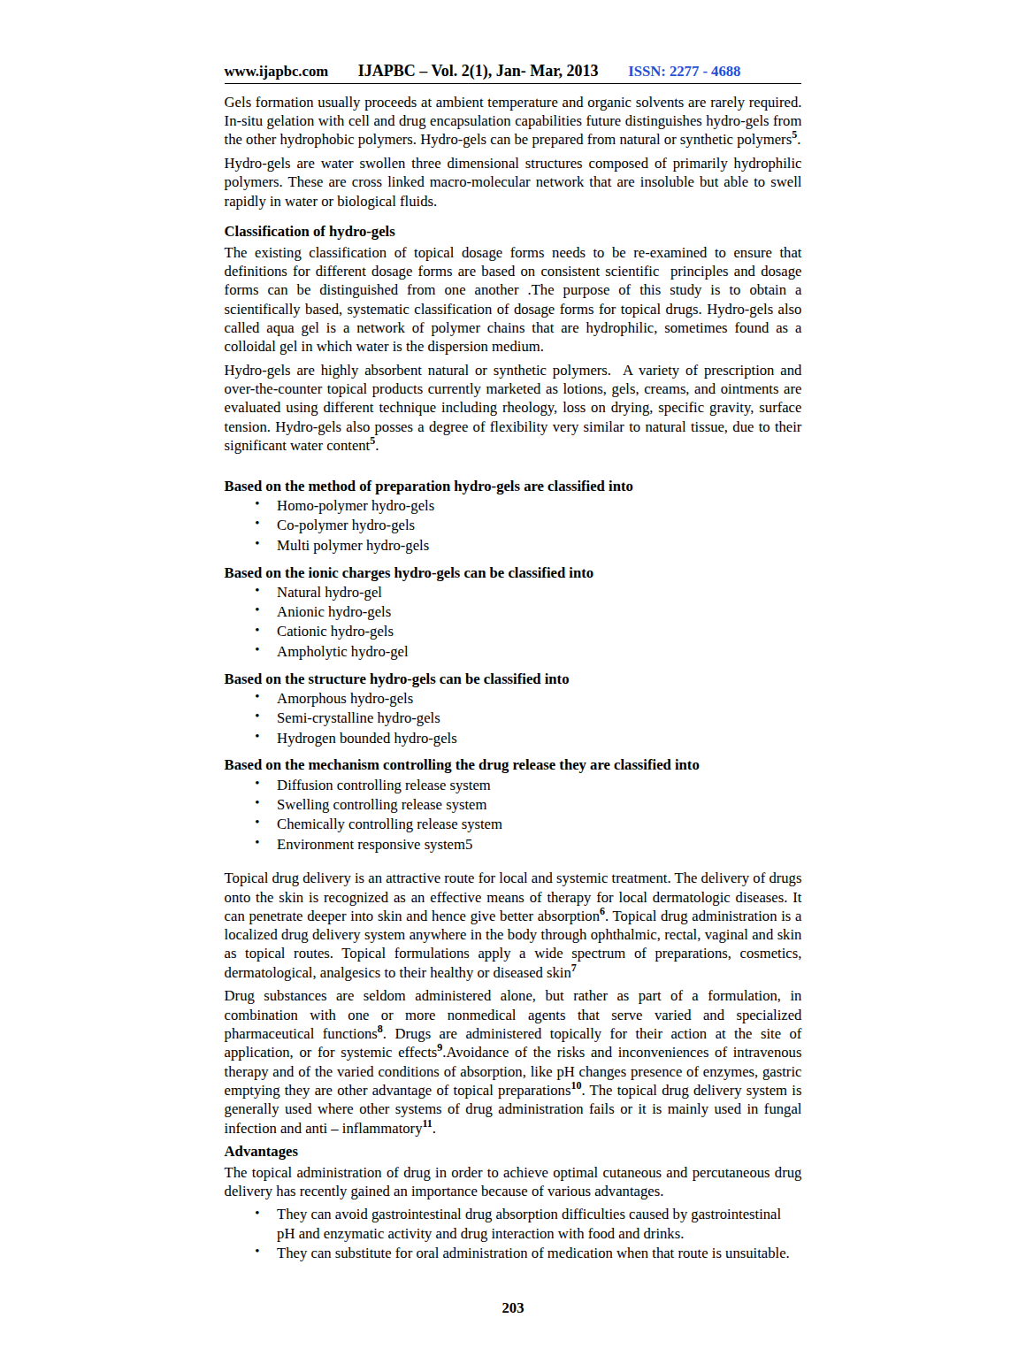www.ijapbc.com IJAPBC – Vol. 2(1), Jan- Mar, 2013 ISSN: 2277 - 4688
Gels formation usually proceeds at ambient temperature and organic solvents are rarely required. In-situ gelation with cell and drug encapsulation capabilities future distinguishes hydro-gels from the other hydrophobic polymers. Hydro-gels can be prepared from natural or synthetic polymers5.
Hydro-gels are water swollen three dimensional structures composed of primarily hydrophilic polymers. These are cross linked macro-molecular network that are insoluble but able to swell rapidly in water or biological fluids.
Classification of hydro-gels
The existing classification of topical dosage forms needs to be re-examined to ensure that definitions for different dosage forms are based on consistent scientific principles and dosage forms can be distinguished from one another .The purpose of this study is to obtain a scientifically based, systematic classification of dosage forms for topical drugs. Hydro-gels also called aqua gel is a network of polymer chains that are hydrophilic, sometimes found as a colloidal gel in which water is the dispersion medium.
Hydro-gels are highly absorbent natural or synthetic polymers. A variety of prescription and over-the-counter topical products currently marketed as lotions, gels, creams, and ointments are evaluated using different technique including rheology, loss on drying, specific gravity, surface tension. Hydro-gels also posses a degree of flexibility very similar to natural tissue, due to their significant water content5.
Based on the method of preparation hydro-gels are classified into
Homo-polymer hydro-gels
Co-polymer hydro-gels
Multi polymer hydro-gels
Based on the ionic charges hydro-gels can be classified into
Natural hydro-gel
Anionic hydro-gels
Cationic hydro-gels
Ampholytic hydro-gel
Based on the structure hydro-gels can be classified into
Amorphous hydro-gels
Semi-crystalline hydro-gels
Hydrogen bounded hydro-gels
Based on the mechanism controlling the drug release they are classified into
Diffusion controlling release system
Swelling controlling release system
Chemically controlling release system
Environment responsive system5
Topical drug delivery is an attractive route for local and systemic treatment. The delivery of drugs onto the skin is recognized as an effective means of therapy for local dermatologic diseases. It can penetrate deeper into skin and hence give better absorption6. Topical drug administration is a localized drug delivery system anywhere in the body through ophthalmic, rectal, vaginal and skin as topical routes. Topical formulations apply a wide spectrum of preparations, cosmetics, dermatological, analgesics to their healthy or diseased skin7
Drug substances are seldom administered alone, but rather as part of a formulation, in combination with one or more nonmedical agents that serve varied and specialized pharmaceutical functions8. Drugs are administered topically for their action at the site of application, or for systemic effects9.Avoidance of the risks and inconveniences of intravenous therapy and of the varied conditions of absorption, like pH changes presence of enzymes, gastric emptying they are other advantage of topical preparations10. The topical drug delivery system is generally used where other systems of drug administration fails or it is mainly used in fungal infection and anti – inflammatory11.
Advantages
The topical administration of drug in order to achieve optimal cutaneous and percutaneous drug delivery has recently gained an importance because of various advantages.
They can avoid gastrointestinal drug absorption difficulties caused by gastrointestinal pH and enzymatic activity and drug interaction with food and drinks.
They can substitute for oral administration of medication when that route is unsuitable.
203